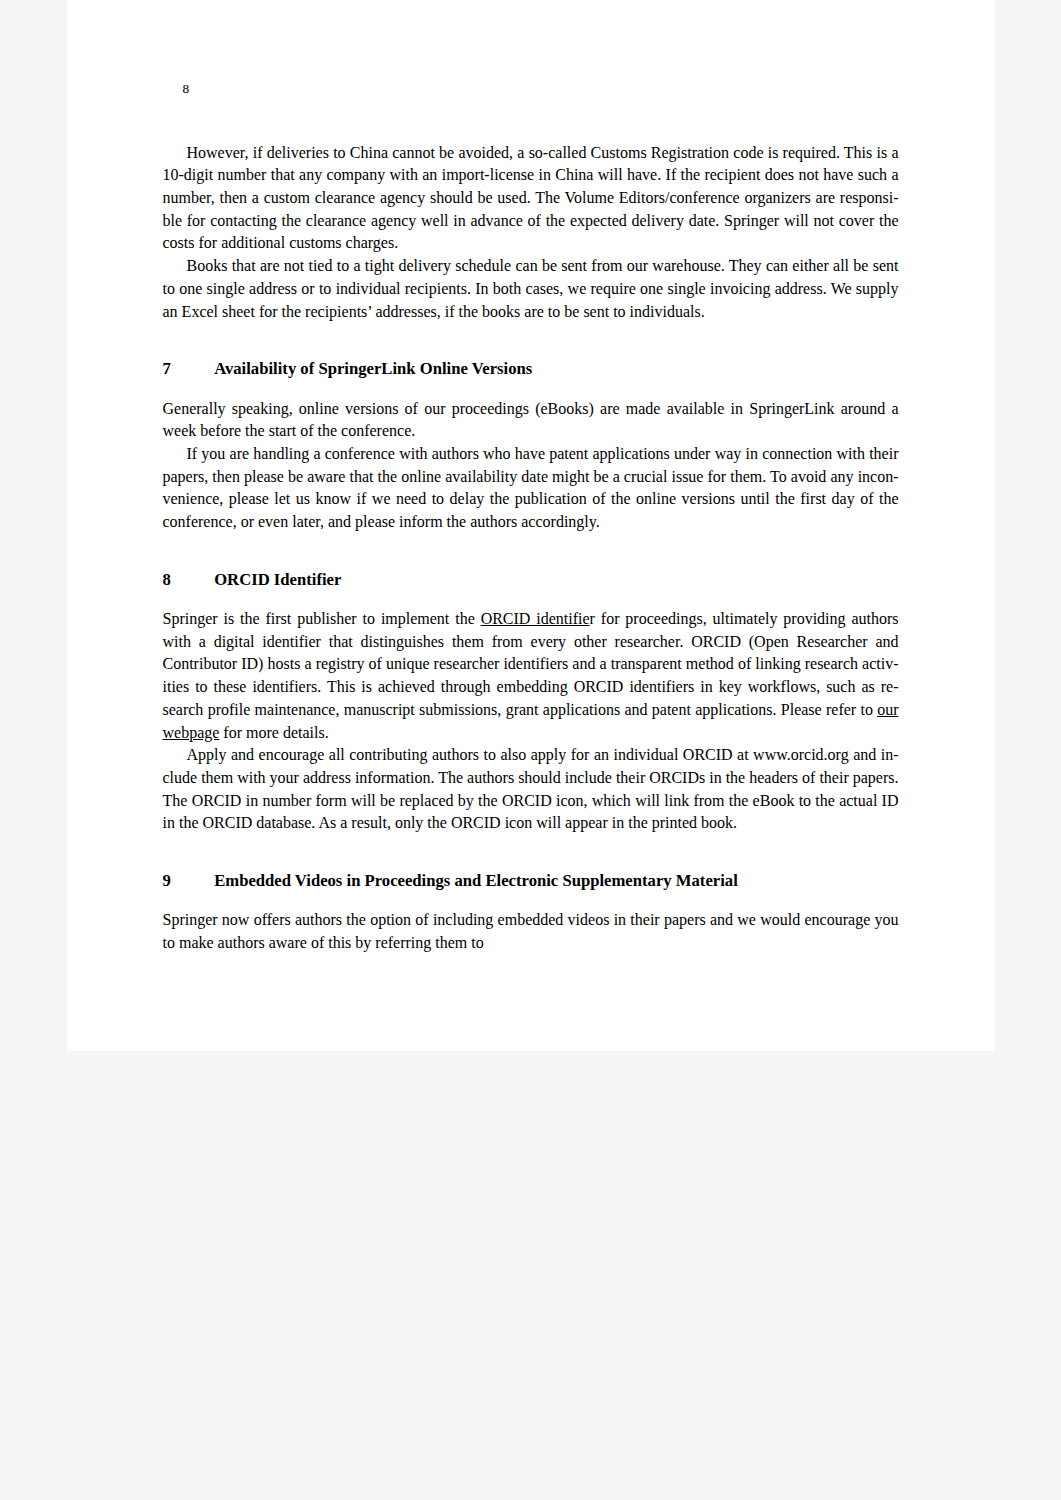8
However, if deliveries to China cannot be avoided, a so-called Customs Registration code is required. This is a 10-digit number that any company with an import-license in China will have. If the recipient does not have such a number, then a custom clearance agency should be used. The Volume Editors/conference organizers are responsible for contacting the clearance agency well in advance of the expected delivery date. Springer will not cover the costs for additional customs charges.
Books that are not tied to a tight delivery schedule can be sent from our warehouse. They can either all be sent to one single address or to individual recipients. In both cases, we require one single invoicing address. We supply an Excel sheet for the recipients’ addresses, if the books are to be sent to individuals.
7 Availability of SpringerLink Online Versions
Generally speaking, online versions of our proceedings (eBooks) are made available in SpringerLink around a week before the start of the conference.
If you are handling a conference with authors who have patent applications under way in connection with their papers, then please be aware that the online availability date might be a crucial issue for them. To avoid any inconvenience, please let us know if we need to delay the publication of the online versions until the first day of the conference, or even later, and please inform the authors accordingly.
8 ORCID Identifier
Springer is the first publisher to implement the ORCID identifier for proceedings, ultimately providing authors with a digital identifier that distinguishes them from every other researcher. ORCID (Open Researcher and Contributor ID) hosts a registry of unique researcher identifiers and a transparent method of linking research activities to these identifiers. This is achieved through embedding ORCID identifiers in key workflows, such as research profile maintenance, manuscript submissions, grant applications and patent applications. Please refer to our webpage for more details.
Apply and encourage all contributing authors to also apply for an individual ORCID at www.orcid.org and include them with your address information. The authors should include their ORCIDs in the headers of their papers. The ORCID in number form will be replaced by the ORCID icon, which will link from the eBook to the actual ID in the ORCID database. As a result, only the ORCID icon will appear in the printed book.
9 Embedded Videos in Proceedings and Electronic Supplementary Material
Springer now offers authors the option of including embedded videos in their papers and we would encourage you to make authors aware of this by referring them to